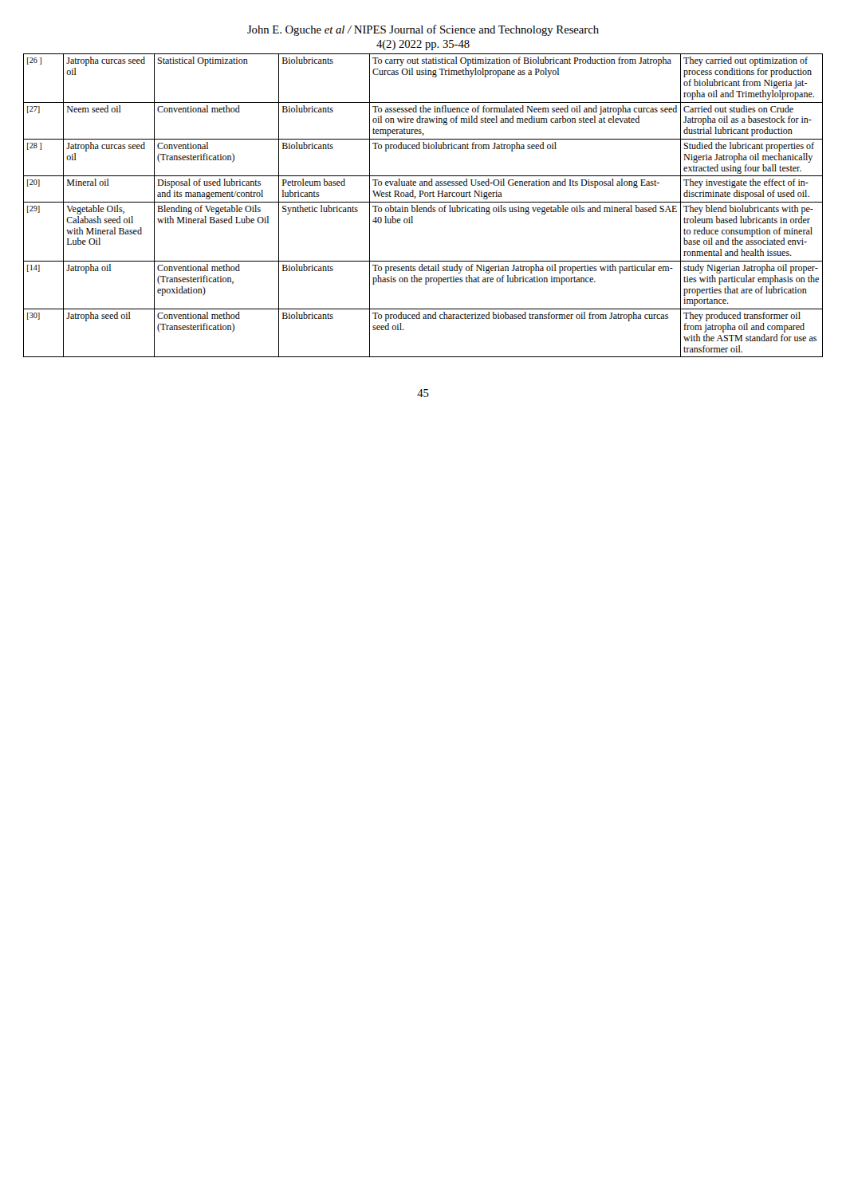John E. Oguche et al / NIPES Journal of Science and Technology Research
4(2) 2022 pp. 35-48
| [26 ] | Jatropha curcas seed oil | Statistical Optimization | Biolubricants | To carry out statistical Optimization of Biolubricant Production from Jatropha Curcas Oil using Trimethylolpropane as a Polyol | They carried out optimization of process conditions for production of biolubricant from Nigeria jatropha oil and Trimethylolpropane. |
| [27] | Neem seed oil | Conventional method | Biolubricants | To assessed the influence of formulated Neem seed oil and jatropha curcas seed oil on wire drawing of mild steel and medium carbon steel at elevated temperatures, | Carried out studies on Crude Jatropha oil as a basestock for industrial lubricant production |
| [28 ] | Jatropha curcas seed oil | Conventional (Transesterification) | Biolubricants | To produced biolubricant from Jatropha seed oil | Studied the lubricant properties of Nigeria Jatropha oil mechanically extracted using four ball tester. |
| [20] | Mineral oil | Disposal of used lubricants and its management/control | Petroleum based lubricants | To evaluate and assessed Used-Oil Generation and Its Disposal along East-West Road, Port Harcourt Nigeria | They investigate the effect of indiscriminate disposal of used oil. |
| [29] | Vegetable Oils, Calabash seed oil with Mineral Based Lube Oil | Blending of Vegetable Oils with Mineral Based Lube Oil | Synthetic lubricants | To obtain blends of lubricating oils using vegetable oils and mineral based SAE 40 lube oil | They blend biolubricants with petroleum based lubricants in order to reduce consumption of mineral base oil and the associated environmental and health issues. |
| [14] | Jatropha oil | Conventional method (Transesterification, epoxidation) | Biolubricants | To presents detail study of Nigerian Jatropha oil properties with particular emphasis on the properties that are of lubrication importance. | study Nigerian Jatropha oil properties with particular emphasis on the properties that are of lubrication importance. |
| [30] | Jatropha seed oil | Conventional method (Transesterification) | Biolubricants | To produced and characterized biobased transformer oil from Jatropha curcas seed oil. | They produced transformer oil from jatropha oil and compared with the ASTM standard for use as transformer oil. |
45